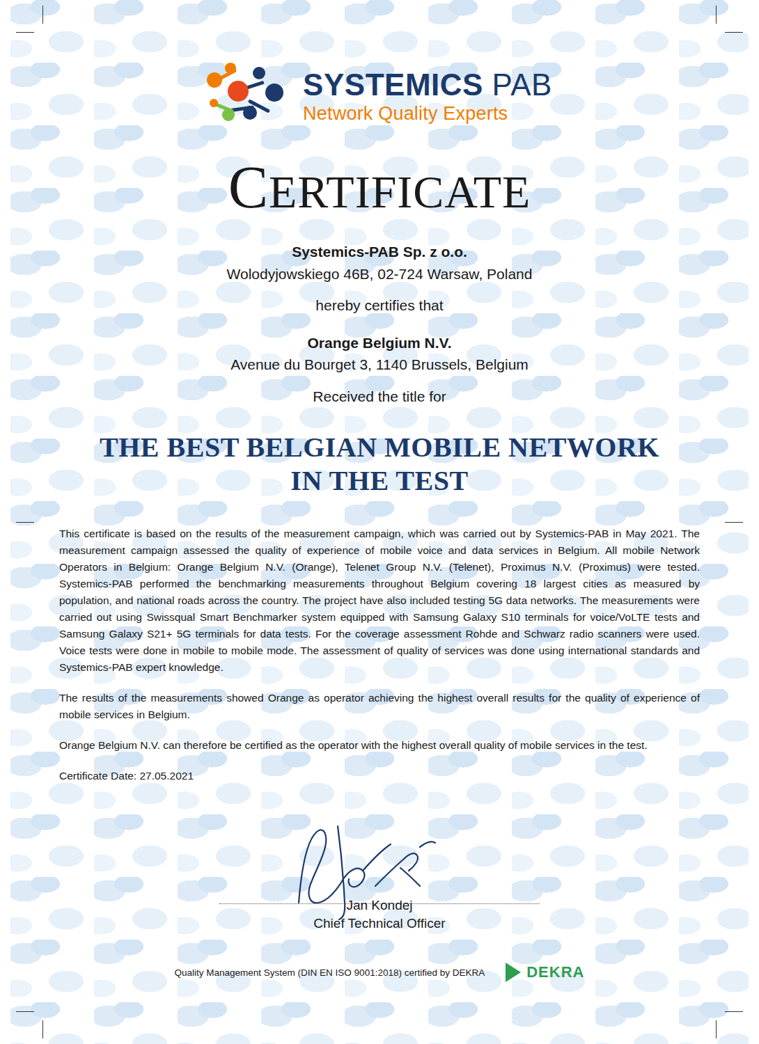SYSTEMICS PAB
Network Quality Experts
CERTIFICATE
Systemics-PAB Sp. z o.o.
Wolodyjowskiego 46B, 02-724 Warsaw, Poland
hereby certifies that
Orange Belgium N.V.
Avenue du Bourget 3, 1140 Brussels, Belgium
Received the title for
THE BEST BELGIAN MOBILE NETWORK
IN THE TEST
This certificate is based on the results of the measurement campaign, which was carried out by Systemics-PAB in May 2021. The measurement campaign assessed the quality of experience of mobile voice and data services in Belgium. All mobile Network Operators in Belgium: Orange Belgium N.V. (Orange), Telenet Group N.V. (Telenet), Proximus N.V. (Proximus) were tested. Systemics-PAB performed the benchmarking measurements throughout Belgium covering 18 largest cities as measured by population, and national roads across the country. The project have also included testing 5G data networks. The measurements were carried out using Swissqual Smart Benchmarker system equipped with Samsung Galaxy S10 terminals for voice/VoLTE tests and Samsung Galaxy S21+ 5G terminals for data tests. For the coverage assessment Rohde and Schwarz radio scanners were used. Voice tests were done in mobile to mobile mode. The assessment of quality of services was done using international standards and Systemics-PAB expert knowledge.
The results of the measurements showed Orange as operator achieving the highest overall results for the quality of experience of mobile services in Belgium.
Orange Belgium N.V. can therefore be certified as the operator with the highest overall quality of mobile services in the test.
Certificate Date: 27.05.2021
Jan Kondej
Chief Technical Officer
Quality Management System (DIN EN ISO 9001:2018) certified by DEKRA
DEKRA